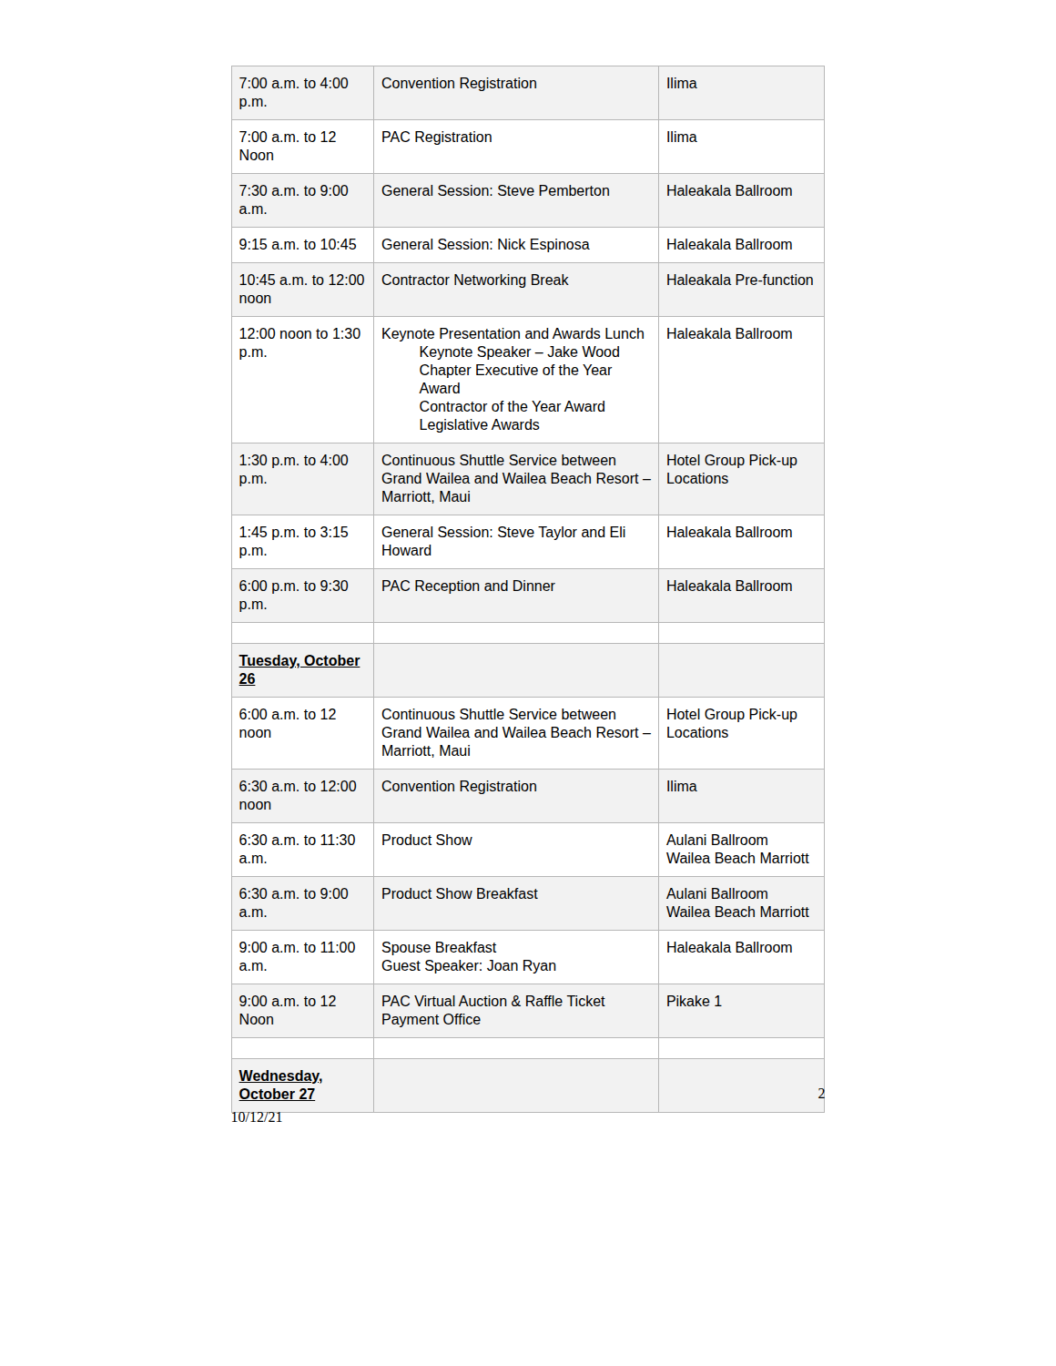| 7:00 a.m. to 4:00 p.m. | Convention Registration | Ilima |
| 7:00 a.m. to 12 Noon | PAC Registration | Ilima |
| 7:30 a.m. to 9:00 a.m. | General Session: Steve Pemberton | Haleakala Ballroom |
| 9:15 a.m. to 10:45 | General Session: Nick Espinosa | Haleakala Ballroom |
| 10:45 a.m. to 12:00 noon | Contractor Networking Break | Haleakala Pre-function |
| 12:00 noon to 1:30 p.m. | Keynote Presentation and Awards Lunch Keynote Speaker – Jake Wood Chapter Executive of the Year Award Contractor of the Year Award Legislative Awards | Haleakala Ballroom |
| 1:30 p.m. to 4:00 p.m. | Continuous Shuttle Service between Grand Wailea and Wailea Beach Resort – Marriott, Maui | Hotel Group Pick-up Locations |
| 1:45 p.m. to 3:15 p.m. | General Session: Steve Taylor and Eli Howard | Haleakala Ballroom |
| 6:00 p.m. to 9:30 p.m. | PAC Reception and Dinner | Haleakala Ballroom |
| Tuesday, October 26 | | |
| 6:00 a.m. to 12 noon | Continuous Shuttle Service between Grand Wailea and Wailea Beach Resort – Marriott, Maui | Hotel Group Pick-up Locations |
| 6:30 a.m. to 12:00 noon | Convention Registration | Ilima |
| 6:30 a.m. to 11:30 a.m. | Product Show | Aulani Ballroom Wailea Beach Marriott |
| 6:30 a.m. to 9:00 a.m. | Product Show Breakfast | Aulani Ballroom Wailea Beach Marriott |
| 9:00 a.m. to 11:00 a.m. | Spouse Breakfast Guest Speaker: Joan Ryan | Haleakala Ballroom |
| 9:00 a.m. to 12 Noon | PAC Virtual Auction & Raffle Ticket Payment Office | Pikake 1 |
| Wednesday, October 27 | | |
2
10/12/21